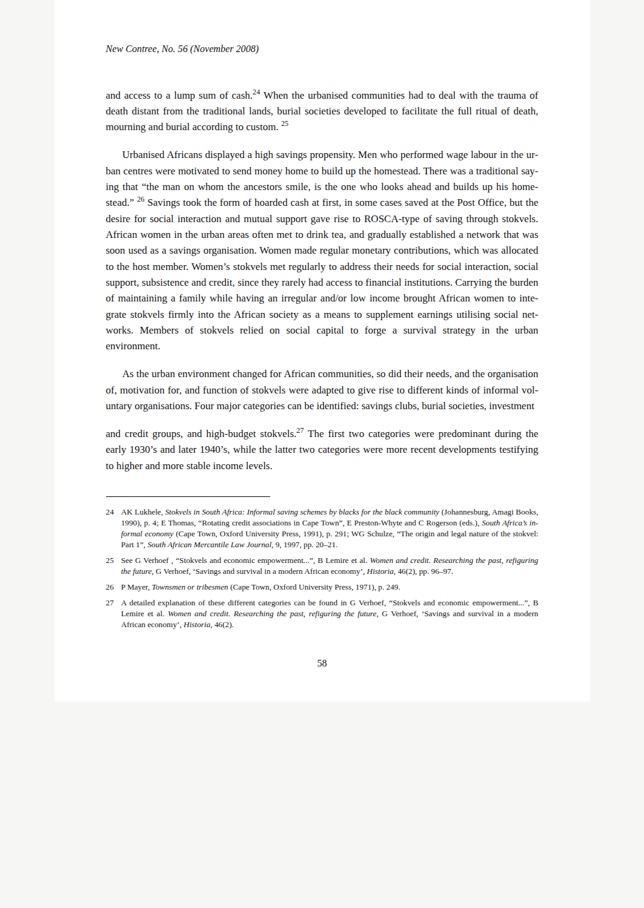New Contree, No. 56 (November 2008)
and access to a lump sum of cash.24 When the urbanised communities had to deal with the trauma of death distant from the traditional lands, burial societies developed to facilitate the full ritual of death, mourning and burial according to custom. 25
Urbanised Africans displayed a high savings propensity. Men who performed wage labour in the urban centres were motivated to send money home to build up the homestead. There was a traditional saying that “the man on whom the ancestors smile, is the one who looks ahead and builds up his homestead.” 26 Savings took the form of hoarded cash at first, in some cases saved at the Post Office, but the desire for social interaction and mutual support gave rise to ROSCA-type of saving through stokvels. African women in the urban areas often met to drink tea, and gradually established a network that was soon used as a savings organisation. Women made regular monetary contributions, which was allocated to the host member. Women’s stokvels met regularly to address their needs for social interaction, social support, subsistence and credit, since they rarely had access to financial institutions. Carrying the burden of maintaining a family while having an irregular and/or low income brought African women to integrate stokvels firmly into the African society as a means to supplement earnings utilising social networks. Members of stokvels relied on social capital to forge a survival strategy in the urban environment.
As the urban environment changed for African communities, so did their needs, and the organisation of, motivation for, and function of stokvels were adapted to give rise to different kinds of informal voluntary organisations. Four major categories can be identified: savings clubs, burial societies, investment
and credit groups, and high-budget stokvels.27 The first two categories were predominant during the early 1930’s and later 1940’s, while the latter two categories were more recent developments testifying to higher and more stable income levels.
24 AK Lukhele, Stokvels in South Africa: Informal saving schemes by blacks for the black community (Johannesburg, Amagi Books, 1990), p. 4; E Thomas, “Rotating credit associations in Cape Town”, E Preston-Whyte and C Rogerson (eds.), South Africa’s informal economy (Cape Town, Oxford University Press, 1991), p. 291; WG Schulze, “The origin and legal nature of the stokvel: Part 1”, South African Mercantile Law Journal, 9, 1997, pp. 20–21.
25 See G Verhoef , “Stokvels and economic empowerment...”, B Lemire et al. Women and credit. Researching the past, refiguring the future, G Verhoef, ‘Savings and survival in a modern African economy’, Historia, 46(2), pp. 96–97.
26 P Mayer, Townsmen or tribesmen (Cape Town, Oxford University Press, 1971), p. 249.
27 A detailed explanation of these different categories can be found in G Verhoef, “Stokvels and economic empowerment...”, B Lemire et al. Women and credit. Researching the past, refiguring the future, G Verhoef, ‘Savings and survival in a modern African economy’, Historia, 46(2).
58